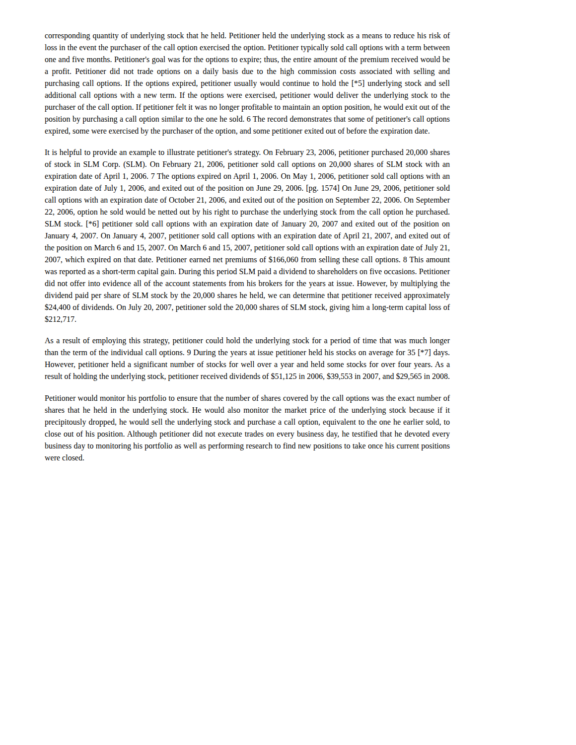corresponding quantity of underlying stock that he held. Petitioner held the underlying stock as a means to reduce his risk of loss in the event the purchaser of the call option exercised the option. Petitioner typically sold call options with a term between one and five months. Petitioner's goal was for the options to expire; thus, the entire amount of the premium received would be a profit. Petitioner did not trade options on a daily basis due to the high commission costs associated with selling and purchasing call options. If the options expired, petitioner usually would continue to hold the [*5] underlying stock and sell additional call options with a new term. If the options were exercised, petitioner would deliver the underlying stock to the purchaser of the call option. If petitioner felt it was no longer profitable to maintain an option position, he would exit out of the position by purchasing a call option similar to the one he sold. 6 The record demonstrates that some of petitioner's call options expired, some were exercised by the purchaser of the option, and some petitioner exited out of before the expiration date.
It is helpful to provide an example to illustrate petitioner's strategy. On February 23, 2006, petitioner purchased 20,000 shares of stock in SLM Corp. (SLM). On February 21, 2006, petitioner sold call options on 20,000 shares of SLM stock with an expiration date of April 1, 2006. 7 The options expired on April 1, 2006. On May 1, 2006, petitioner sold call options with an expiration date of July 1, 2006, and exited out of the position on June 29, 2006. [pg. 1574] On June 29, 2006, petitioner sold call options with an expiration date of October 21, 2006, and exited out of the position on September 22, 2006. On September 22, 2006, option he sold would be netted out by his right to purchase the underlying stock from the call option he purchased. SLM stock. [*6] petitioner sold call options with an expiration date of January 20, 2007 and exited out of the position on January 4, 2007. On January 4, 2007, petitioner sold call options with an expiration date of April 21, 2007, and exited out of the position on March 6 and 15, 2007. On March 6 and 15, 2007, petitioner sold call options with an expiration date of July 21, 2007, which expired on that date. Petitioner earned net premiums of $166,060 from selling these call options. 8 This amount was reported as a short-term capital gain. During this period SLM paid a dividend to shareholders on five occasions. Petitioner did not offer into evidence all of the account statements from his brokers for the years at issue. However, by multiplying the dividend paid per share of SLM stock by the 20,000 shares he held, we can determine that petitioner received approximately $24,400 of dividends. On July 20, 2007, petitioner sold the 20,000 shares of SLM stock, giving him a long-term capital loss of $212,717.
As a result of employing this strategy, petitioner could hold the underlying stock for a period of time that was much longer than the term of the individual call options. 9 During the years at issue petitioner held his stocks on average for 35 [*7] days. However, petitioner held a significant number of stocks for well over a year and held some stocks for over four years. As a result of holding the underlying stock, petitioner received dividends of $51,125 in 2006, $39,553 in 2007, and $29,565 in 2008.
Petitioner would monitor his portfolio to ensure that the number of shares covered by the call options was the exact number of shares that he held in the underlying stock. He would also monitor the market price of the underlying stock because if it precipitously dropped, he would sell the underlying stock and purchase a call option, equivalent to the one he earlier sold, to close out of his position. Although petitioner did not execute trades on every business day, he testified that he devoted every business day to monitoring his portfolio as well as performing research to find new positions to take once his current positions were closed.